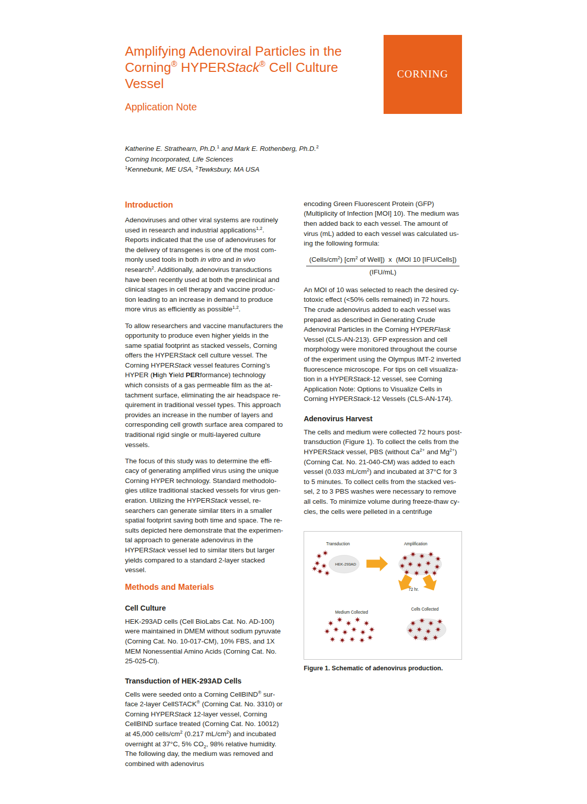Amplifying Adenoviral Particles in the
Corning® HYPERStack® Cell Culture Vessel
Application Note
CORNING
Katherine E. Strathearn, Ph.D.1 and Mark E. Rothenberg, Ph.D.2
Corning Incorporated, Life Sciences
1Kennebunk, ME USA, 2Tewksbury, MA USA
Introduction
Adenoviruses and other viral systems are routinely used in research and industrial applications1,2. Reports indicated that the use of adenoviruses for the delivery of transgenes is one of the most commonly used tools in both in vitro and in vivo research2. Additionally, adenovirus transductions have been recently used at both the preclinical and clinical stages in cell therapy and vaccine production leading to an increase in demand to produce more virus as efficiently as possible1,2.
To allow researchers and vaccine manufacturers the opportunity to produce even higher yields in the same spatial footprint as stacked vessels, Corning offers the HYPERStack cell culture vessel. The Corning HYPERStack vessel features Corning’s HYPER (High Yield PERformance) technology which consists of a gas permeable film as the attachment surface, eliminating the air headspace requirement in traditional vessel types. This approach provides an increase in the number of layers and corresponding cell growth surface area compared to traditional rigid single or multi-layered culture vessels.
The focus of this study was to determine the efficacy of generating amplified virus using the unique Corning HYPER technology. Standard methodologies utilize traditional stacked vessels for virus generation. Utilizing the HYPERStack vessel, researchers can generate similar titers in a smaller spatial footprint saving both time and space. The results depicted here demonstrate that the experimental approach to generate adenovirus in the HYPERStack vessel led to similar titers but larger yields compared to a standard 2-layer stacked vessel.
Methods and Materials
Cell Culture
HEK-293AD cells (Cell BioLabs Cat. No. AD-100) were maintained in DMEM without sodium pyruvate (Corning Cat. No. 10-017-CM), 10% FBS, and 1X MEM Nonessential Amino Acids (Corning Cat. No. 25-025-Cl).
Transduction of HEK-293AD Cells
Cells were seeded onto a Corning CellBIND® surface 2-layer CellSTACK® (Corning Cat. No. 3310) or Corning HYPERStack 12-layer vessel, Corning CellBIND surface treated (Corning Cat. No. 10012) at 45,000 cells/cm2 (0.217 mL/cm2) and incubated overnight at 37°C, 5% CO2, 98% relative humidity. The following day, the medium was removed and combined with adenovirus
encoding Green Fluorescent Protein (GFP) (Multiplicity of Infection [MOI] 10). The medium was then added back to each vessel. The amount of virus (mL) added to each vessel was calculated using the following formula:
(Cells/cm2) [cm2 of Well]) x (MOI 10 [IFU/Cells]) (IFU/mL)
An MOI of 10 was selected to reach the desired cytotoxic effect (<50% cells remained) in 72 hours. The crude adenovirus added to each vessel was prepared as described in Generating Crude Adenoviral Particles in the Corning HYPERFlask Vessel (CLS-AN-213). GFP expression and cell morphology were monitored throughout the course of the experiment using the Olympus IMT-2 inverted fluorescence microscope. For tips on cell visualization in a HYPERStack-12 vessel, see Corning Application Note: Options to Visualize Cells in Corning HYPERStack-12 Vessels (CLS-AN-174).
Adenovirus Harvest
The cells and medium were collected 72 hours post-transduction (Figure 1). To collect the cells from the HYPERStack vessel, PBS (without Ca2+ and Mg2+) (Corning Cat. No. 21-040-CM) was added to each vessel (0.033 mL/cm2) and incubated at 37°C for 3 to 5 minutes. To collect cells from the stacked vessel, 2 to 3 PBS washes were necessary to remove all cells. To minimize volume during freeze-thaw cycles, the cells were pelleted in a centrifuge
Transduction Amplification HEK-293AD 72 hr. Medium Collected Cells Collected
Figure 1. Schematic of adenovirus production.